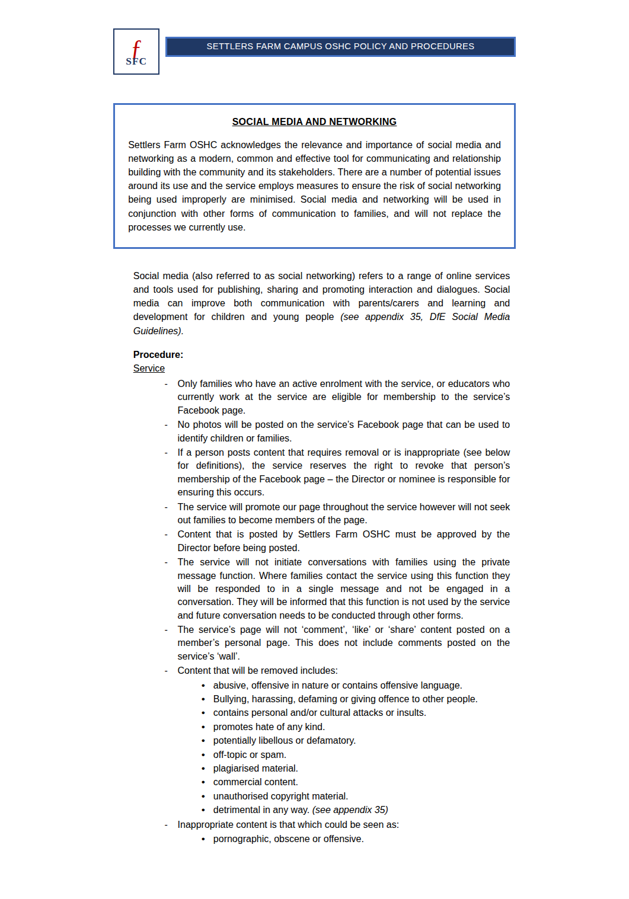ƒ SFC
SETTLERS FARM CAMPUS OSHC POLICY AND PROCEDURES
SOCIAL MEDIA AND NETWORKING
Settlers Farm OSHC acknowledges the relevance and importance of social media and networking as a modern, common and effective tool for communicating and relationship building with the community and its stakeholders. There are a number of potential issues around its use and the service employs measures to ensure the risk of social networking being used improperly are minimised. Social media and networking will be used in conjunction with other forms of communication to families, and will not replace the processes we currently use.
Social media (also referred to as social networking) refers to a range of online services and tools used for publishing, sharing and promoting interaction and dialogues. Social media can improve both communication with parents/carers and learning and development for children and young people (see appendix 35, DfE Social Media Guidelines).
Procedure:
Service
Only families who have an active enrolment with the service, or educators who currently work at the service are eligible for membership to the service’s Facebook page.
No photos will be posted on the service’s Facebook page that can be used to identify children or families.
If a person posts content that requires removal or is inappropriate (see below for definitions), the service reserves the right to revoke that person’s membership of the Facebook page – the Director or nominee is responsible for ensuring this occurs.
The service will promote our page throughout the service however will not seek out families to become members of the page.
Content that is posted by Settlers Farm OSHC must be approved by the Director before being posted.
The service will not initiate conversations with families using the private message function. Where families contact the service using this function they will be responded to in a single message and not be engaged in a conversation. They will be informed that this function is not used by the service and future conversation needs to be conducted through other forms.
The service’s page will not ‘comment’, ‘like’ or ‘share’ content posted on a member’s personal page. This does not include comments posted on the service’s ‘wall’.
Content that will be removed includes:
abusive, offensive in nature or contains offensive language.
Bullying, harassing, defaming or giving offence to other people.
contains personal and/or cultural attacks or insults.
promotes hate of any kind.
potentially libellous or defamatory.
off-topic or spam.
plagiarised material.
commercial content.
unauthorised copyright material.
detrimental in any way. (see appendix 35)
Inappropriate content is that which could be seen as:
pornographic, obscene or offensive.